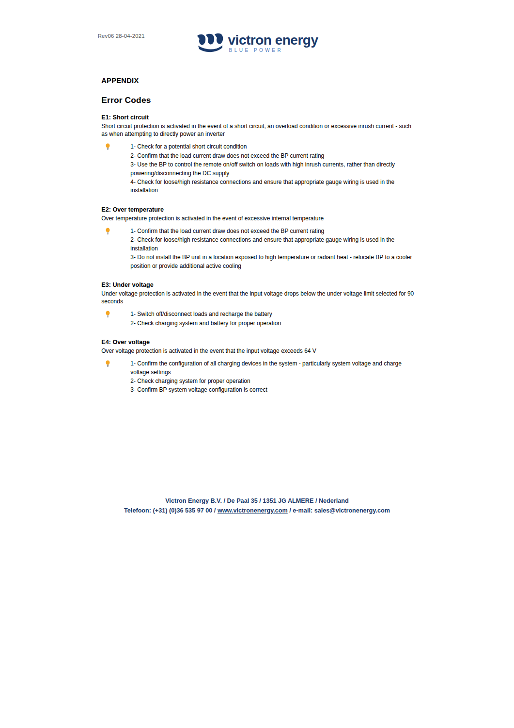Rev06 28-04-2021
victron energy BLUE POWER
APPENDIX
Error Codes
E1: Short circuit
Short circuit protection is activated in the event of a short circuit, an overload condition or excessive inrush current - such as when attempting to directly power an inverter
1- Check for a potential short circuit condition
2- Confirm that the load current draw does not exceed the BP current rating
3- Use the BP to control the remote on/off switch on loads with high inrush currents, rather than directly powering/disconnecting the DC supply
4- Check for loose/high resistance connections and ensure that appropriate gauge wiring is used in the installation
E2: Over temperature
Over temperature protection is activated in the event of excessive internal temperature
1- Confirm that the load current draw does not exceed the BP current rating
2- Check for loose/high resistance connections and ensure that appropriate gauge wiring is used in the installation
3- Do not install the BP unit in a location exposed to high temperature or radiant heat - relocate BP to a cooler position or provide additional active cooling
E3: Under voltage
Under voltage protection is activated in the event that the input voltage drops below the under voltage limit selected for 90 seconds
1- Switch off/disconnect loads and recharge the battery
2- Check charging system and battery for proper operation
E4: Over voltage
Over voltage protection is activated in the event that the input voltage exceeds 64 V
1- Confirm the configuration of all charging devices in the system - particularly system voltage and charge voltage settings
2- Check charging system for proper operation
3- Confirm BP system voltage configuration is correct
Victron Energy B.V. / De Paal 35 / 1351 JG ALMERE / Nederland
Telefoon: (+31) (0)36 535 97 00 / www.victronenergy.com / e-mail: sales@victronenergy.com